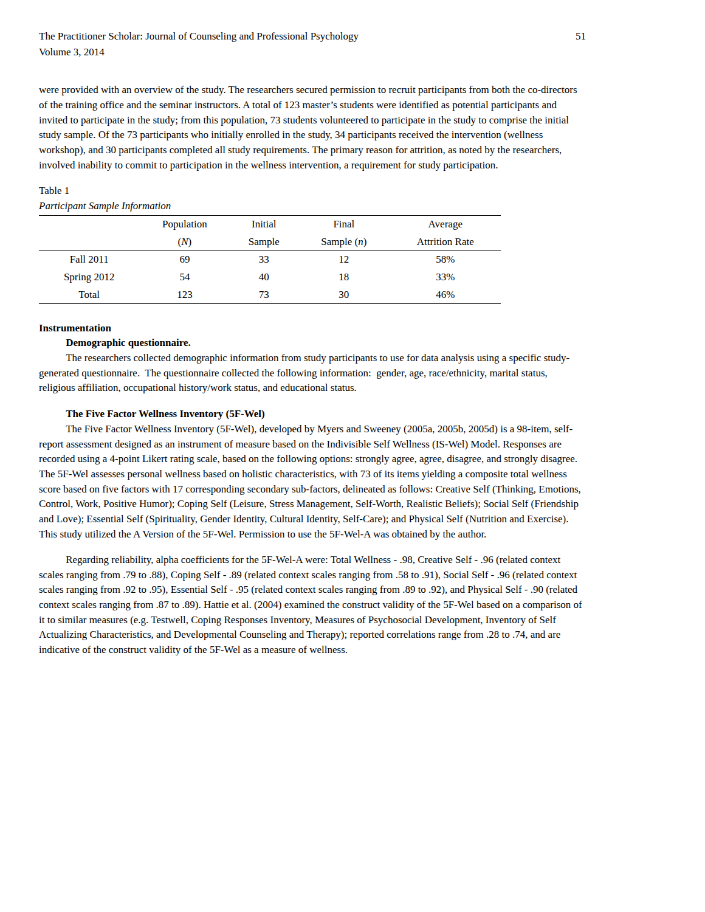The Practitioner Scholar: Journal of Counseling and Professional Psychology
51
Volume 3, 2014
were provided with an overview of the study. The researchers secured permission to recruit participants from both the co-directors of the training office and the seminar instructors. A total of 123 master’s students were identified as potential participants and invited to participate in the study; from this population, 73 students volunteered to participate in the study to comprise the initial study sample. Of the 73 participants who initially enrolled in the study, 34 participants received the intervention (wellness workshop), and 30 participants completed all study requirements. The primary reason for attrition, as noted by the researchers, involved inability to commit to participation in the wellness intervention, a requirement for study participation.
Table 1
Participant Sample Information
| | Population | Initial | Final | Average |
| --- | --- | --- | --- | --- |
| | ( N ) | Sample | Sample ( n ) | Attrition Rate |
| Fall 2011 | 69 | 33 | 12 | 58% |
| Spring 2012 | 54 | 40 | 18 | 33% |
| Total | 123 | 73 | 30 | 46% |
Instrumentation
Demographic questionnaire.
The researchers collected demographic information from study participants to use for data analysis using a specific study-generated questionnaire. The questionnaire collected the following information: gender, age, race/ethnicity, marital status, religious affiliation, occupational history/work status, and educational status.
The Five Factor Wellness Inventory (5F-Wel)
The Five Factor Wellness Inventory (5F-Wel), developed by Myers and Sweeney (2005a, 2005b, 2005d) is a 98-item, self-report assessment designed as an instrument of measure based on the Indivisible Self Wellness (IS-Wel) Model. Responses are recorded using a 4-point Likert rating scale, based on the following options: strongly agree, agree, disagree, and strongly disagree. The 5F-Wel assesses personal wellness based on holistic characteristics, with 73 of its items yielding a composite total wellness score based on five factors with 17 corresponding secondary sub-factors, delineated as follows: Creative Self (Thinking, Emotions, Control, Work, Positive Humor); Coping Self (Leisure, Stress Management, Self-Worth, Realistic Beliefs); Social Self (Friendship and Love); Essential Self (Spirituality, Gender Identity, Cultural Identity, Self-Care); and Physical Self (Nutrition and Exercise). This study utilized the A Version of the 5F-Wel. Permission to use the 5F-Wel-A was obtained by the author.
Regarding reliability, alpha coefficients for the 5F-Wel-A were: Total Wellness - .98, Creative Self - .96 (related context scales ranging from .79 to .88), Coping Self - .89 (related context scales ranging from .58 to .91), Social Self - .96 (related context scales ranging from .92 to .95), Essential Self - .95 (related context scales ranging from .89 to .92), and Physical Self - .90 (related context scales ranging from .87 to .89). Hattie et al. (2004) examined the construct validity of the 5F-Wel based on a comparison of it to similar measures (e.g. Testwell, Coping Responses Inventory, Measures of Psychosocial Development, Inventory of Self Actualizing Characteristics, and Developmental Counseling and Therapy); reported correlations range from .28 to .74, and are indicative of the construct validity of the 5F-Wel as a measure of wellness.